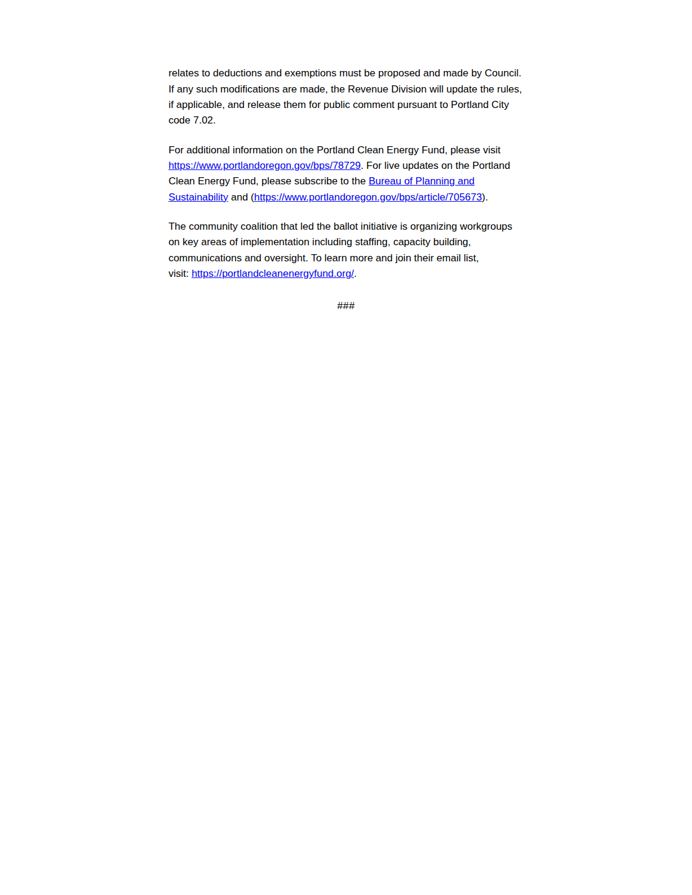relates to deductions and exemptions must be proposed and made by Council. If any such modifications are made, the Revenue Division will update the rules, if applicable, and release them for public comment pursuant to Portland City code 7.02.
For additional information on the Portland Clean Energy Fund, please visit https://www.portlandoregon.gov/bps/78729. For live updates on the Portland Clean Energy Fund, please subscribe to the Bureau of Planning and Sustainability and (https://www.portlandoregon.gov/bps/article/705673).
The community coalition that led the ballot initiative is organizing workgroups on key areas of implementation including staffing, capacity building, communications and oversight. To learn more and join their email list,
visit: https://portlandcleanenergyfund.org/.
###